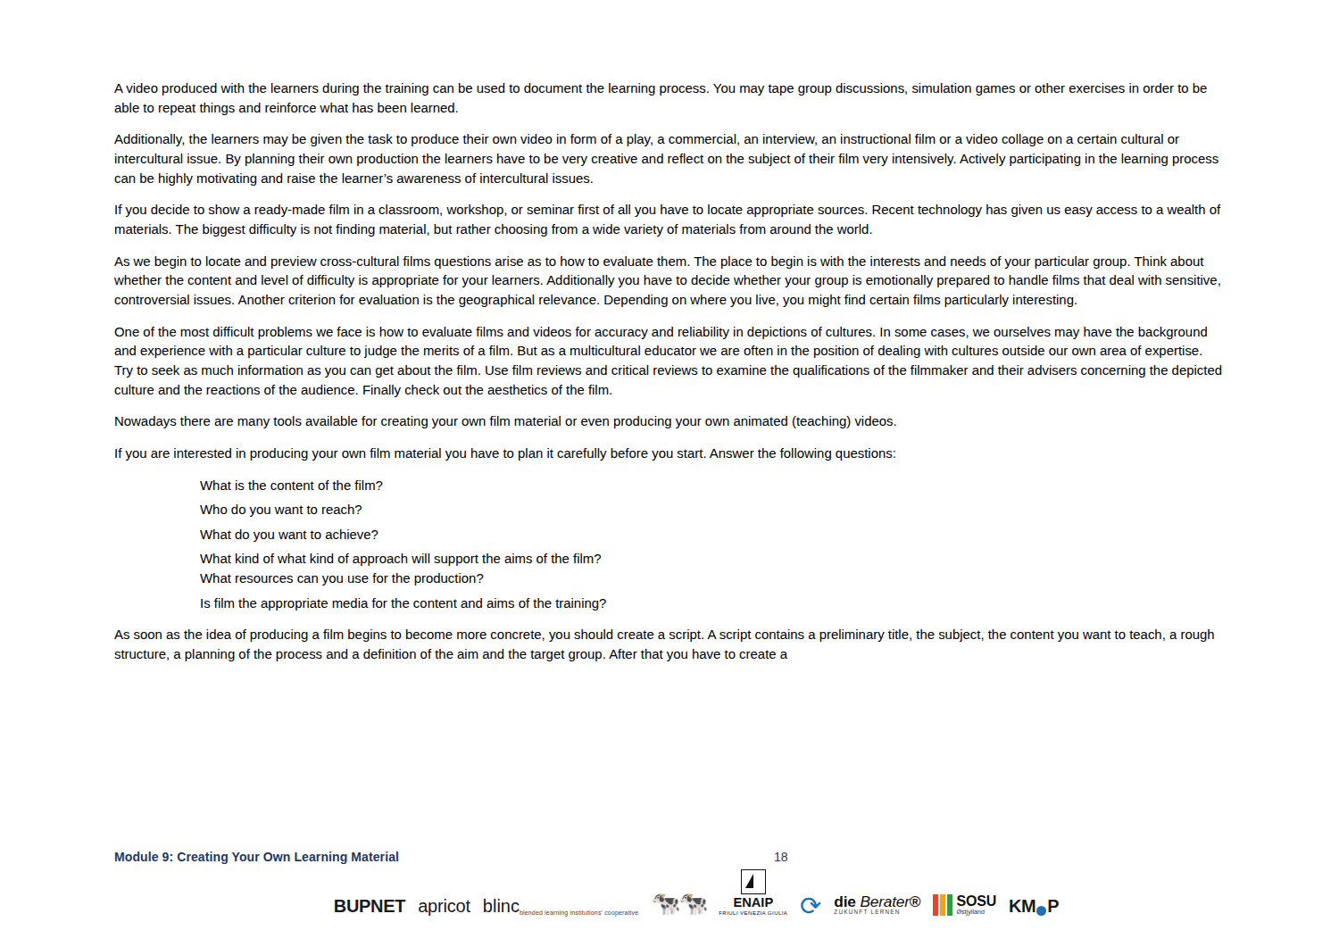A video produced with the learners during the training can be used to document the learning process. You may tape group discussions, simulation games or other exercises in order to be able to repeat things and reinforce what has been learned.
Additionally, the learners may be given the task to produce their own video in form of a play, a commercial, an interview, an instructional film or a video collage on a certain cultural or intercultural issue. By planning their own production the learners have to be very creative and reflect on the subject of their film very intensively. Actively participating in the learning process can be highly motivating and raise the learner’s awareness of intercultural issues.
If you decide to show a ready-made film in a classroom, workshop, or seminar first of all you have to locate appropriate sources. Recent technology has given us easy access to a wealth of materials. The biggest difficulty is not finding material, but rather choosing from a wide variety of materials from around the world.
As we begin to locate and preview cross-cultural films questions arise as to how to evaluate them. The place to begin is with the interests and needs of your particular group. Think about whether the content and level of difficulty is appropriate for your learners. Additionally you have to decide whether your group is emotionally prepared to handle films that deal with sensitive, controversial issues. Another criterion for evaluation is the geographical relevance. Depending on where you live, you might find certain films particularly interesting.
One of the most difficult problems we face is how to evaluate films and videos for accuracy and reliability in depictions of cultures. In some cases, we ourselves may have the background and experience with a particular culture to judge the merits of a film. But as a multicultural educator we are often in the position of dealing with cultures outside our own area of expertise. Try to seek as much information as you can get about the film. Use film reviews and critical reviews to examine the qualifications of the filmmaker and their advisers concerning the depicted culture and the reactions of the audience. Finally check out the aesthetics of the film.
Nowadays there are many tools available for creating your own film material or even producing your own animated (teaching) videos.
If you are interested in producing your own film material you have to plan it carefully before you start. Answer the following questions:
What is the content of the film?
Who do you want to reach?
What do you want to achieve?
What kind of what kind of approach will support the aims of the film?
What resources can you use for the production?
Is film the appropriate media for the content and aims of the training?
As soon as the idea of producing a film begins to become more concrete, you should create a script. A script contains a preliminary title, the subject, the content you want to teach, a rough structure, a planning of the process and a definition of the aim and the target group. After that you have to create a
Module 9: Creating Your Own Learning Material 18
BUPNET apricot blincblended learning institutions' cooperative 🐄🐄 ENAIPFRIULI VENEZIA GIULIA ⟳ die Berater®ZUKUNFT LERNEN SOSU Østjylland KM P